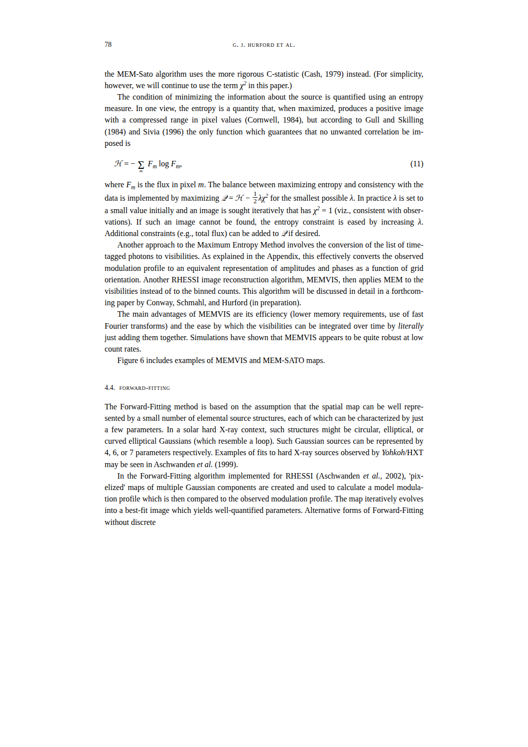78
G. J. Hurford et al.
the MEM-Sato algorithm uses the more rigorous C-statistic (Cash, 1979) instead. (For simplicity, however, we will continue to use the term χ2 in this paper.)
The condition of minimizing the information about the source is quantified using an entropy measure. In one view, the entropy is a quantity that, when maximized, produces a positive image with a compressed range in pixel values (Cornwell, 1984), but according to Gull and Skilling (1984) and Sivia (1996) the only function which guarantees that no unwanted correlation be imposed is
ℋ = − Σm Fm log Fm,
(11)
where Fm is the flux in pixel m. The balance between maximizing entropy and consistency with the data is implemented by maximizing 𝒬 = ℋ − 12 λχ2 for the smallest possible λ. In practice λ is set to a small value initially and an image is sought iteratively that has χ2 = 1 (viz., consistent with observations). If such an image cannot be found, the entropy constraint is eased by increasing λ. Additional constraints (e.g., total flux) can be added to 𝒬 if desired.
Another approach to the Maximum Entropy Method involves the conversion of the list of time-tagged photons to visibilities. As explained in the Appendix, this effectively converts the observed modulation profile to an equivalent representation of amplitudes and phases as a function of grid orientation. Another RHESSI image reconstruction algorithm, MEMVIS, then applies MEM to the visibilities instead of to the binned counts. This algorithm will be discussed in detail in a forthcoming paper by Conway, Schmahl, and Hurford (in preparation).
The main advantages of MEMVIS are its efficiency (lower memory requirements, use of fast Fourier transforms) and the ease by which the visibilities can be integrated over time by literally just adding them together. Simulations have shown that MEMVIS appears to be quite robust at low count rates.
Figure 6 includes examples of MEMVIS and MEM-SATO maps.
4.4. Forward-fitting
The Forward-Fitting method is based on the assumption that the spatial map can be well represented by a small number of elemental source structures, each of which can be characterized by just a few parameters. In a solar hard X-ray context, such structures might be circular, elliptical, or curved elliptical Gaussians (which resemble a loop). Such Gaussian sources can be represented by 4, 6, or 7 parameters respectively. Examples of fits to hard X-ray sources observed by Yohkoh/HXT may be seen in Aschwanden et al. (1999).
In the Forward-Fitting algorithm implemented for RHESSI (Aschwanden et al., 2002), 'pixelized' maps of multiple Gaussian components are created and used to calculate a model modulation profile which is then compared to the observed modulation profile. The map iteratively evolves into a best-fit image which yields well-quantified parameters. Alternative forms of Forward-Fitting without discrete